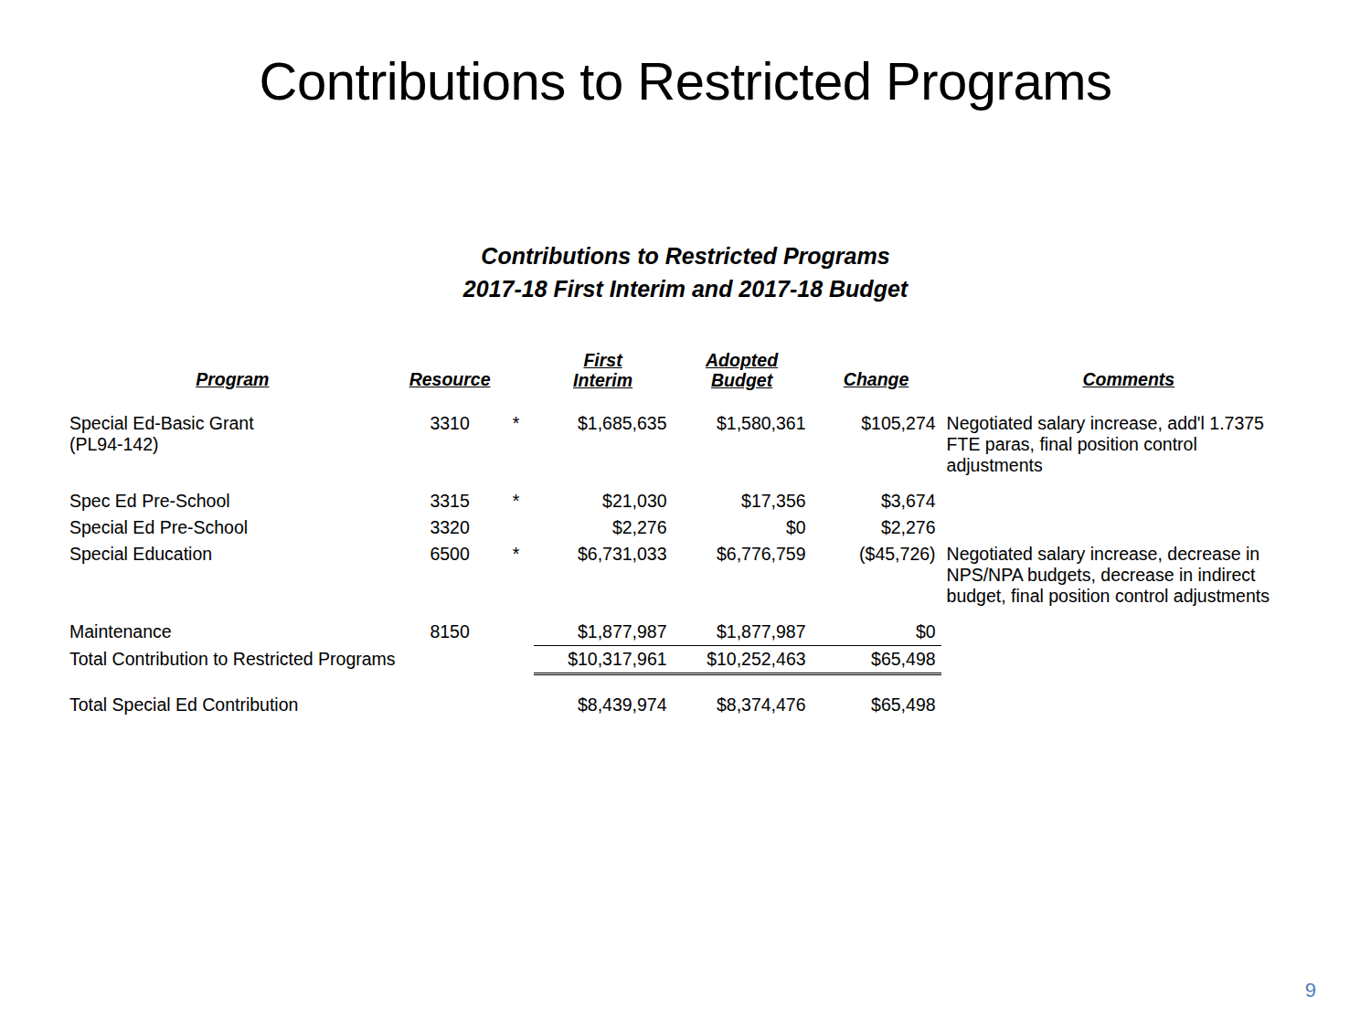Contributions to Restricted Programs
Contributions to Restricted Programs
2017-18 First Interim and 2017-18 Budget
| Program | Resource | | First Interim | Adopted Budget | Change | Comments |
| --- | --- | --- | --- | --- | --- | --- |
| Special Ed-Basic Grant (PL94-142) | 3310 | * | $1,685,635 | $1,580,361 | $105,274 | Negotiated salary increase, add'l 1.7375 FTE paras, final position control adjustments |
| Spec Ed Pre-School | 3315 | * | $21,030 | $17,356 | $3,674 | |
| Special Ed Pre-School | 3320 | | $2,276 | $0 | $2,276 | |
| Special Education | 6500 | * | $6,731,033 | $6,776,759 | ($45,726) | Negotiated salary increase, decrease in NPS/NPA budgets, decrease in indirect budget, final position control adjustments |
| Maintenance | 8150 | | $1,877,987 | $1,877,987 | $0 | |
| Total Contribution to Restricted Programs | | | $10,317,961 | $10,252,463 | $65,498 | |
| Total Special Ed Contribution | | | $8,439,974 | $8,374,476 | $65,498 | |
9